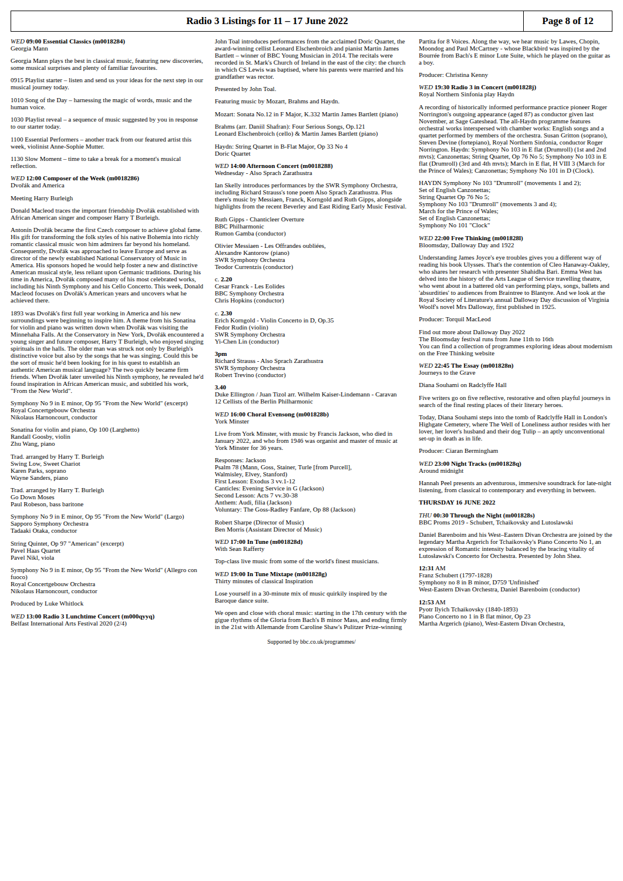Radio 3 Listings for 11 – 17 June 2022
Page 8 of 12
WED 09:00 Essential Classics (m0018284)
Georgia Mann
Georgia Mann plays the best in classical music, featuring new discoveries, some musical surprises and plenty of familiar favourites.
0915 Playlist starter – listen and send us your ideas for the next step in our musical journey today.
1010 Song of the Day – harnessing the magic of words, music and the human voice.
1030 Playlist reveal – a sequence of music suggested by you in response to our starter today.
1100 Essential Performers – another track from our featured artist this week, violinist Anne-Sophie Mutter.
1130 Slow Moment – time to take a break for a moment's musical reflection.
WED 12:00 Composer of the Week (m0018286)
Dvořák and America
Meeting Harry Burleigh
Donald Macleod traces the important friendship Dvořák established with African American singer and composer Harry T Burleigh.
Antonín Dvořák became the first Czech composer to achieve global fame. His gift for transforming the folk styles of his native Bohemia into richly romantic classical music won him admirers far beyond his homeland. Consequently, Dvořák was approached to leave Europe and serve as director of the newly established National Conservatory of Music in America. His sponsors hoped he would help foster a new and distinctive American musical style, less reliant upon Germanic traditions. During his time in America, Dvořák composed many of his most celebrated works, including his Ninth Symphony and his Cello Concerto. This week, Donald Macleod focuses on Dvořák's American years and uncovers what he achieved there.
1893 was Dvořák's first full year working in America and his new surroundings were beginning to inspire him. A theme from his Sonatina for violin and piano was written down when Dvořák was visiting the Minnehaha Falls. At the Conservatory in New York, Dvořák encountered a young singer and future composer, Harry T Burleigh, who enjoyed singing spirituals in the halls. The older man was struck not only by Burleigh's distinctive voice but also by the songs that he was singing. Could this be the sort of music he'd been looking for in his quest to establish an authentic American musical language? The two quickly became firm friends. When Dvořák later unveiled his Ninth symphony, he revealed he'd found inspiration in African American music, and subtitled his work, "From the New World".
Symphony No 9 in E minor, Op 95 "From the New World" (excerpt)
Royal Concertgebouw Orchestra
Nikolaus Harnoncourt, conductor
Sonatina for violin and piano, Op 100 (Larghetto)
Randall Goosby, violin
Zhu Wang, piano
Trad. arranged by Harry T. Burleigh
Swing Low, Sweet Chariot
Karen Parks, soprano
Wayne Sanders, piano
Trad. arranged by Harry T. Burleigh
Go Down Moses
Paul Robeson, bass baritone
Symphony No 9 in E minor, Op 95 "From the New World" (Largo)
Sapporo Symphony Orchestra
Tadaaki Otaka, conductor
String Quintet, Op 97 "American" (excerpt)
Pavel Haas Quartet
Pavel Nikl, viola
Symphony No 9 in E minor, Op 95 "From the New World" (Allegro con fuoco)
Royal Concertgebouw Orchestra
Nikolaus Harnoncourt, conductor
Produced by Luke Whitlock
WED 13:00 Radio 3 Lunchtime Concert (m000qyyq)
Belfast International Arts Festival 2020 (2/4)
John Toal introduces performances from the acclaimed Doric Quartet, the award-winning cellist Leonard Elschenbroich and pianist Martin James Bartlett – winner of BBC Young Musician in 2014. The recitals were recorded in St. Mark's Church of Ireland in the east of the city: the church in which CS Lewis was baptised, where his parents were married and his grandfather was rector.
Presented by John Toal.
Featuring music by Mozart, Brahms and Haydn.
Mozart: Sonata No.12 in F Major, K.332 Martin James Bartlett (piano)
Brahms (arr. Daniil Shafran): Four Serious Songs, Op.121
Leonard Elschenbroich (cello) & Martin James Bartlett (piano)
Haydn: String Quartet in B-Flat Major, Op 33 No 4
Doric Quartet
WED 14:00 Afternoon Concert (m0018288)
Wednesday - Also Sprach Zarathustra
Ian Skelly introduces performances by the SWR Symphony Orchestra, including Richard Strauss's tone poem Also Sprach Zarathustra. Plus there's music by Messiaen, Franck, Korngold and Ruth Gipps, alongside highlights from the recent Beverley and East Riding Early Music Festival.
Ruth Gipps - Chanticleer Overture
BBC Philharmonic
Rumon Gamba (conductor)
Olivier Messiaen - Les Offrandes oubliées,
Alexandre Kantorow (piano)
SWR Symphony Orchestra
Teodor Currentzis (conductor)
c. 2.20
Cesar Franck - Les Eolides
BBC Symphony Orchestra
Chris Hopkins (conductor)
c. 2.30
Erich Korngold - Violin Concerto in D, Op.35
Fedor Rudin (violin)
SWR Symphony Orchestra
Yi-Chen Lin (conductor)
3pm
Richard Strauss - Also Sprach Zarathustra
SWR Symphony Orchestra
Robert Trevino (conductor)
3.40
Duke Ellington / Juan Tizol arr. Wilhelm Kaiser-Lindemann - Caravan
12 Cellists of the Berlin Philharmonic
WED 16:00 Choral Evensong (m001828b)
York Minster
Live from York Minster, with music by Francis Jackson, who died in January 2022, and who from 1946 was organist and master of music at York Minster for 36 years.
Responses: Jackson
Psalm 78 (Mann, Goss, Stainer, Turle [from Purcell],
Walmisley, Elvey, Stanford)
First Lesson: Exodus 3 vv.1-12
Canticles: Evening Service in G (Jackson)
Second Lesson: Acts 7 vv.30-38
Anthem: Audi, filia (Jackson)
Voluntary: The Goss-Radley Fanfare, Op 88 (Jackson)
Robert Sharpe (Director of Music)
Ben Morris (Assistant Director of Music)
WED 17:00 In Tune (m001828d)
With Sean Rafferty
Top-class live music from some of the world's finest musicians.
WED 19:00 In Tune Mixtape (m001828g)
Thirty minutes of classical Inspiration
Lose yourself in a 30-minute mix of music quirkily inspired by the Baroque dance suite.
We open and close with choral music: starting in the 17th century with the gigue rhythms of the Gloria from Bach's B minor Mass, and ending firmly in the 21st with Allemande from Caroline Shaw's Pulitzer Prize-winning Partita for 8 Voices. Along the way, we hear music by Lawes, Chopin, Moondog and Paul McCartney - whose Blackbird was inspired by the Bourrée from Bach's E minor Lute Suite, which he played on the guitar as a boy.
Producer: Christina Kenny
WED 19:30 Radio 3 in Concert (m001828j)
Royal Northern Sinfonia play Haydn
A recording of historically informed performance practice pioneer Roger Norrington's outgoing appearance (aged 87) as conductor given last November, at Sage Gateshead. The all-Haydn programme features orchestral works interspersed with chamber works: English songs and a quartet performed by members of the orchestra. Susan Gritton (soprano), Steven Devine (fortepiano), Royal Northern Sinfonia, conductor Roger Norrington. Haydn: Symphony No 103 in E flat (Drumroll) (1st and 2nd mvts); Canzonettas; String Quartet, Op 76 No 5; Symphony No 103 in E flat (Drumroll) (3rd and 4th mvts); March in E flat, H VIII 3 (March for the Prince of Wales); Canzonettas; Symphony No 101 in D (Clock).
HAYDN Symphony No 103 "Drumroll" (movements 1 and 2);
Set of English Canzonettas;
String Quartet Op 76 No 5;
Symphony No 103 "Drumroll" (movements 3 and 4);
March for the Prince of Wales;
Set of English Canzonettas;
Symphony No 101 "Clock"
WED 22:00 Free Thinking (m001828l)
Bloomsday, Dalloway Day and 1922
Understanding James Joyce's eye troubles gives you a different way of reading his book Ulysses. That's the contention of Cleo Hanaway-Oakley, who shares her research with presenter Shahidha Bari. Emma West has delved into the history of the Arts League of Service travelling theatre, who went about in a battered old van performing plays, songs, ballets and 'absurdities' to audiences from Braintree to Blantyre. And we look at the Royal Society of Literature's annual Dalloway Day discussion of Virginia Woolf's novel Mrs Dalloway, first published in 1925.
Producer: Torquil MacLeod
Find out more about Dalloway Day 2022
The Bloomsday festival runs from June 11th to 16th
You can find a collection of programmes exploring ideas about modernism on the Free Thinking website
WED 22:45 The Essay (m001828n)
Journeys to the Grave
Diana Souhami on Radclyffe Hall
Five writers go on five reflective, restorative and often playful journeys in search of the final resting places of their literary heroes.
Today, Diana Souhami steps into the tomb of Radclyffe Hall in London's Highgate Cemetery, where The Well of Loneliness author resides with her lover, her lover's husband and their dog Tulip – an aptly unconventional set-up in death as in life.
Producer: Ciaran Bermingham
WED 23:00 Night Tracks (m001828q)
Around midnight
Hannah Peel presents an adventurous, immersive soundtrack for late-night listening, from classical to contemporary and everything in between.
THURSDAY 16 JUNE 2022
THU 00:30 Through the Night (m001828s)
BBC Proms 2019 - Schubert, Tchaikovsky and Lutoslawski
Daniel Barenboim and his West–Eastern Divan Orchestra are joined by the legendary Martha Argerich for Tchaikovsky's Piano Concerto No 1, an expression of Romantic intensity balanced by the bracing vitality of Lutosławski's Concerto for Orchestra. Presented by John Shea.
12:31 AM
Franz Schubert (1797-1828)
Symphony no 8 in B minor, D759 'Unfinished'
West-Eastern Divan Orchestra, Daniel Barenboim (conductor)
12:53 AM
Pyotr Ilyich Tchaikovsky (1840-1893)
Piano Concerto no 1 in B flat minor, Op 23
Martha Argerich (piano), West-Eastern Divan Orchestra,
Supported by bbc.co.uk/programmes/